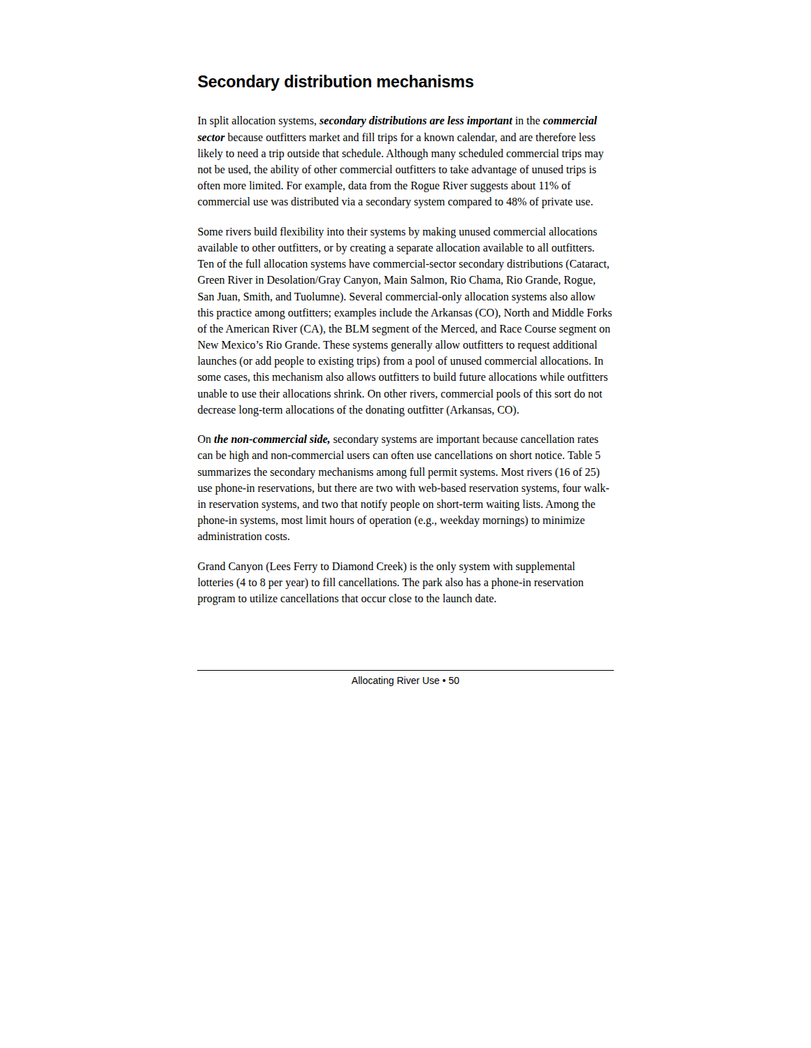Secondary distribution mechanisms
In split allocation systems, secondary distributions are less important in the commercial sector because outfitters market and fill trips for a known calendar, and are therefore less likely to need a trip outside that schedule. Although many scheduled commercial trips may not be used, the ability of other commercial outfitters to take advantage of unused trips is often more limited. For example, data from the Rogue River suggests about 11% of commercial use was distributed via a secondary system compared to 48% of private use.
Some rivers build flexibility into their systems by making unused commercial allocations available to other outfitters, or by creating a separate allocation available to all outfitters. Ten of the full allocation systems have commercial-sector secondary distributions (Cataract, Green River in Desolation/Gray Canyon, Main Salmon, Rio Chama, Rio Grande, Rogue, San Juan, Smith, and Tuolumne). Several commercial-only allocation systems also allow this practice among outfitters; examples include the Arkansas (CO), North and Middle Forks of the American River (CA), the BLM segment of the Merced, and Race Course segment on New Mexico’s Rio Grande. These systems generally allow outfitters to request additional launches (or add people to existing trips) from a pool of unused commercial allocations. In some cases, this mechanism also allows outfitters to build future allocations while outfitters unable to use their allocations shrink. On other rivers, commercial pools of this sort do not decrease long-term allocations of the donating outfitter (Arkansas, CO).
On the non-commercial side, secondary systems are important because cancellation rates can be high and non-commercial users can often use cancellations on short notice. Table 5 summarizes the secondary mechanisms among full permit systems. Most rivers (16 of 25) use phone-in reservations, but there are two with web-based reservation systems, four walk-in reservation systems, and two that notify people on short-term waiting lists. Among the phone-in systems, most limit hours of operation (e.g., weekday mornings) to minimize administration costs.
Grand Canyon (Lees Ferry to Diamond Creek) is the only system with supplemental lotteries (4 to 8 per year) to fill cancellations. The park also has a phone-in reservation program to utilize cancellations that occur close to the launch date.
Allocating River Use • 50